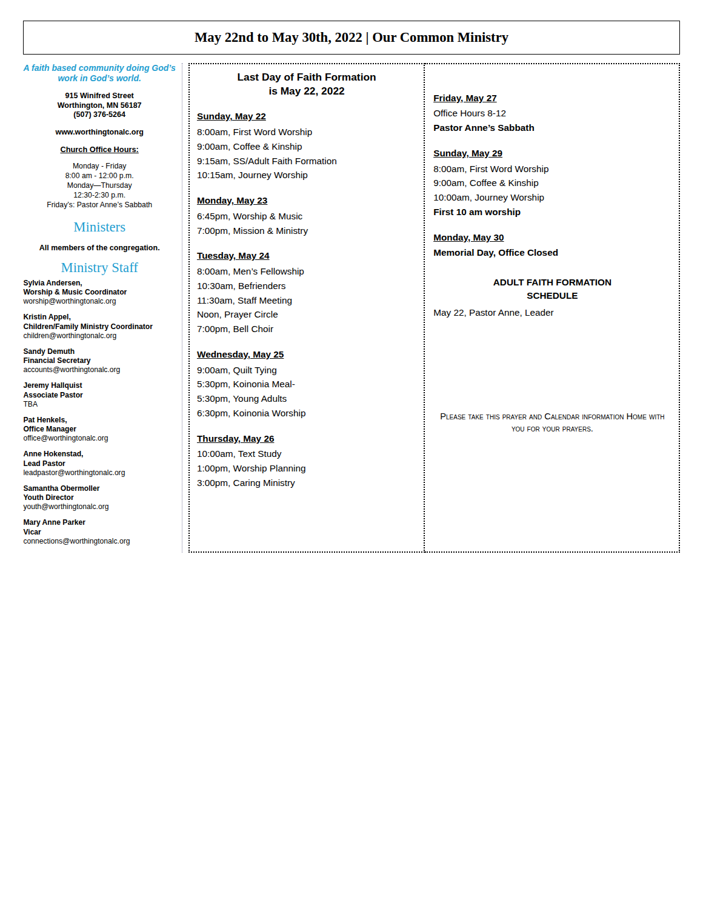May 22nd to May 30th, 2022 | Our Common Ministry
A faith based community doing God’s work in God’s world.
915 Winifred Street
Worthington, MN 56187
(507) 376-5264
www.worthingtonalc.org
Church Office Hours:
Monday - Friday
8:00 am - 12:00 p.m.
Monday—Thursday
12:30-2:30 p.m.
Friday’s: Pastor Anne’s Sabbath
Ministers
All members of the congregation.
Ministry Staff
Sylvia Andersen,
Worship & Music Coordinator
worship@worthingtonalc.org
Kristin Appel,
Children/Family Ministry Coordinator
children@worthingtonalc.org
Sandy Demuth
Financial Secretary
accounts@worthingtonalc.org
Jeremy Hallquist
Associate Pastor
TBA
Pat Henkels,
Office Manager
office@worthingtonalc.org
Anne Hokenstad,
Lead Pastor
leadpastor@worthingtonalc.org
Samantha Obermoller
Youth Director
youth@worthingtonalc.org
Mary Anne Parker
Vicar
connections@worthingtonalc.org
Last Day of Faith Formation
is May 22, 2022
Sunday, May 22
8:00am, First Word Worship
9:00am, Coffee & Kinship
9:15am, SS/Adult Faith Formation
10:15am, Journey Worship
Monday, May 23
6:45pm, Worship & Music
7:00pm, Mission & Ministry
Tuesday, May 24
8:00am, Men’s Fellowship
10:30am, Befrienders
11:30am, Staff Meeting
Noon, Prayer Circle
7:00pm, Bell Choir
Wednesday, May 25
9:00am, Quilt Tying
5:30pm, Koinonia Meal-
5:30pm, Young Adults
6:30pm, Koinonia Worship
Thursday, May 26
10:00am, Text Study
1:00pm, Worship Planning
3:00pm, Caring Ministry
Friday, May 27
Office Hours 8-12
Pastor Anne’s Sabbath
Sunday, May 29
8:00am, First Word Worship
9:00am, Coffee & Kinship
10:00am, Journey Worship
First 10 am worship
Monday, May 30
Memorial Day, Office Closed
ADULT FAITH FORMATION
SCHEDULE
May 22, Pastor Anne, Leader
Please take this prayer and Calendar information Home with you for your prayers.